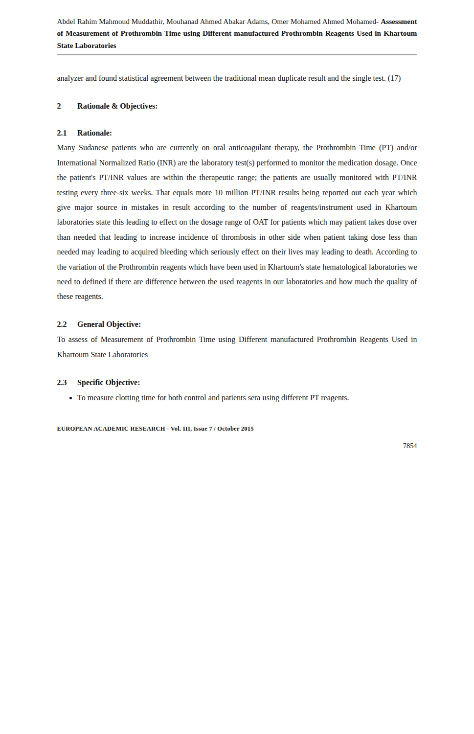Abdel Rahim Mahmoud Muddathir, Mouhanad Ahmed Abakar Adams, Omer Mohamed Ahmed Mohamed- Assessment of Measurement of Prothrombin Time using Different manufactured Prothrombin Reagents Used in Khartoum State Laboratories
analyzer and found statistical agreement between the traditional mean duplicate result and the single test. (17)
2 Rationale & Objectives:
2.1 Rationale:
Many Sudanese patients who are currently on oral anticoagulant therapy, the Prothrombin Time (PT) and/or International Normalized Ratio (INR) are the laboratory test(s) performed to monitor the medication dosage. Once the patient's PT/INR values are within the therapeutic range; the patients are usually monitored with PT/INR testing every three-six weeks. That equals more 10 million PT/INR results being reported out each year which give major source in mistakes in result according to the number of reagents/instrument used in Khartoum laboratories state this leading to effect on the dosage range of OAT for patients which may patient takes dose over than needed that leading to increase incidence of thrombosis in other side when patient taking dose less than needed may leading to acquired bleeding which seriously effect on their lives may leading to death. According to the variation of the Prothrombin reagents which have been used in Khartoum's state hematological laboratories we need to defined if there are difference between the used reagents in our laboratories and how much the quality of these reagents.
2.2 General Objective:
To assess of Measurement of Prothrombin Time using Different manufactured Prothrombin Reagents Used in Khartoum State Laboratories
2.3 Specific Objective:
To measure clotting time for both control and patients sera using different PT reagents.
EUROPEAN ACADEMIC RESEARCH - Vol. III, Issue 7 / October 2015
7854